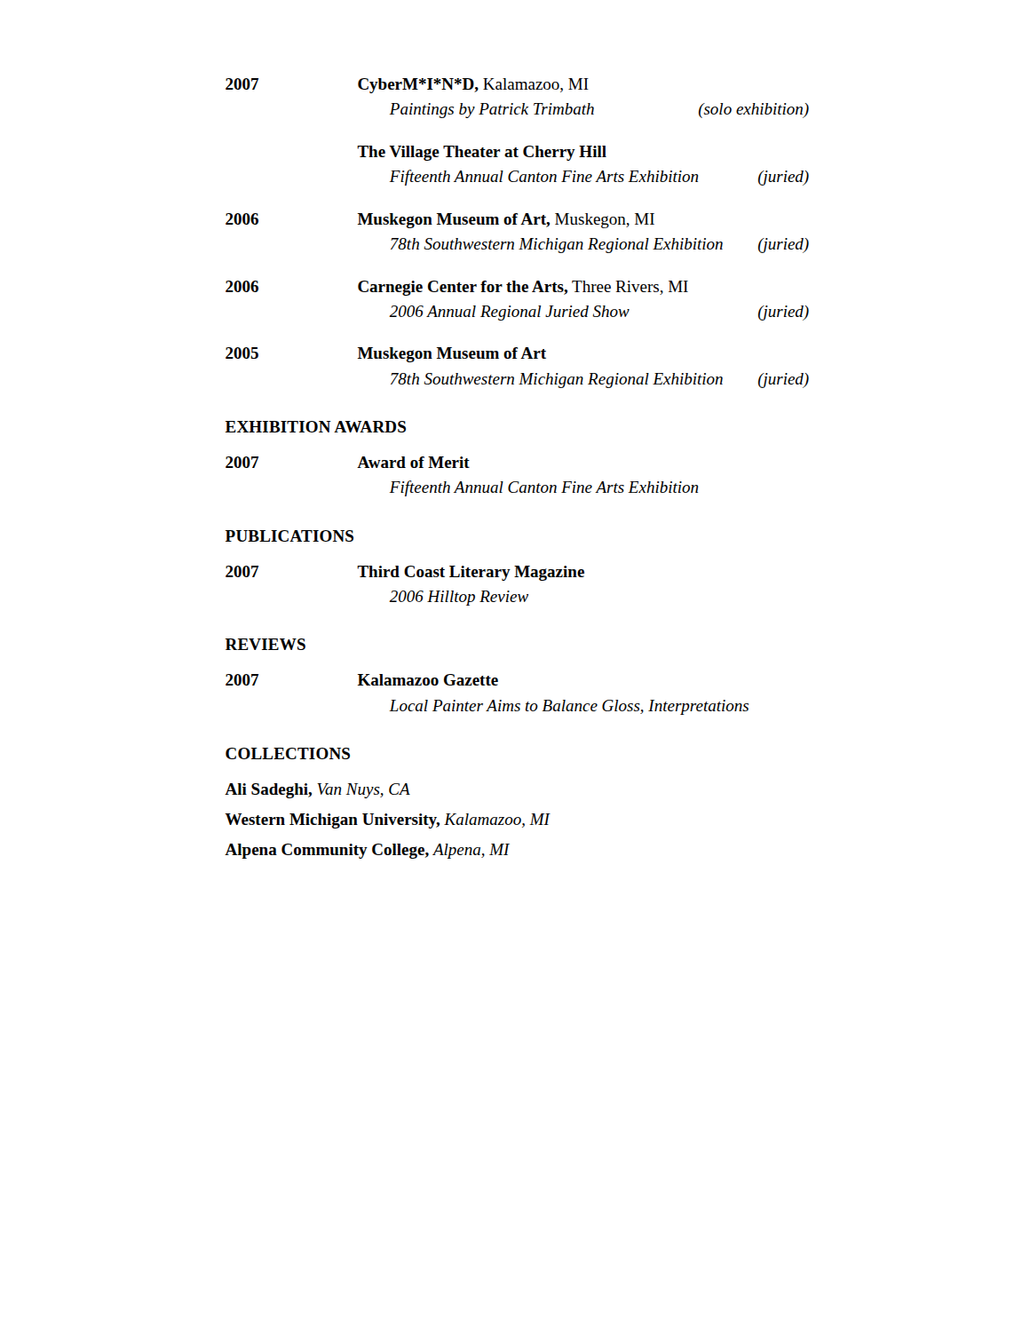2007 CyberM*I*N*D, Kalamazoo, MI
Paintings by Patrick Trimbath (solo exhibition)
The Village Theater at Cherry Hill
Fifteenth Annual Canton Fine Arts Exhibition (juried)
2006 Muskegon Museum of Art, Muskegon, MI
78th Southwestern Michigan Regional Exhibition (juried)
2006 Carnegie Center for the Arts, Three Rivers, MI
2006 Annual Regional Juried Show (juried)
2005 Muskegon Museum of Art
78th Southwestern Michigan Regional Exhibition (juried)
EXHIBITION AWARDS
2007 Award of Merit
Fifteenth Annual Canton Fine Arts Exhibition
PUBLICATIONS
2007 Third Coast Literary Magazine
2006 Hilltop Review
REVIEWS
2007 Kalamazoo Gazette
Local Painter Aims to Balance Gloss, Interpretations
COLLECTIONS
Ali Sadeghi, Van Nuys, CA
Western Michigan University, Kalamazoo, MI
Alpena Community College, Alpena, MI